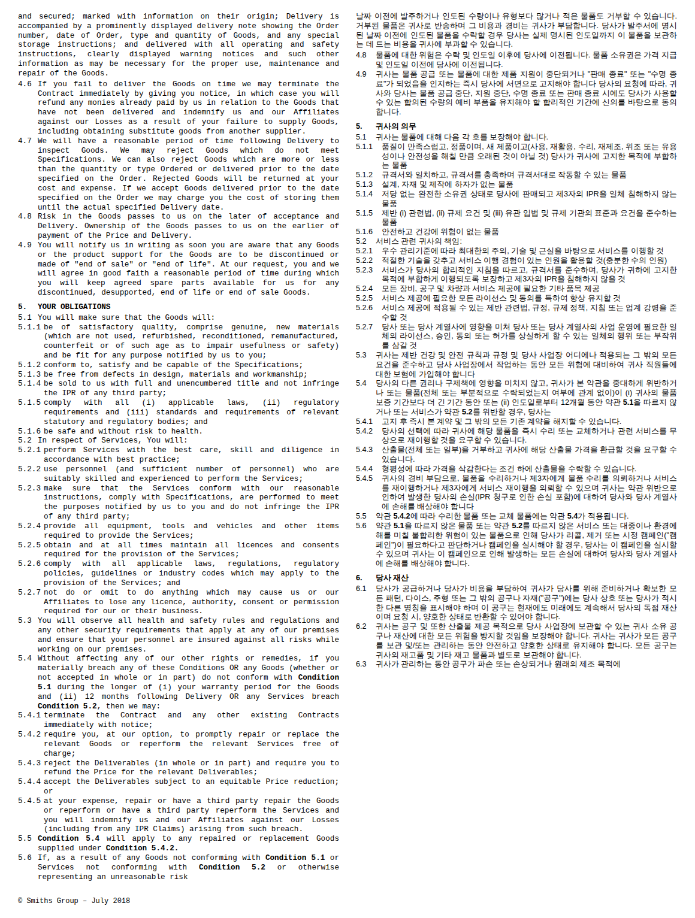and secured; marked with information on their origin; Delivery is accompanied by a prominently displayed delivery note showing the Order number, date of Order, type and quantity of Goods, and any special storage instructions; and delivered with all operating and safety instructions, clearly displayed warning notices and such other information as may be necessary for the proper use, maintenance and repair of the Goods.
4.6
If you fail to deliver the Goods on time we may terminate the Contract immediately by giving you notice, in which case you will refund any monies already paid by us in relation to the Goods that have not been delivered and indemnify us and our Affiliates against our Losses as a result of your failure to supply Goods, including obtaining substitute goods from another supplier.
4.7
We will have a reasonable period of time following Delivery to inspect Goods. We may reject Goods which do not meet Specifications. We can also reject Goods which are more or less than the quantity or type Ordered or delivered prior to the date specified on the Order. Rejected Goods will be returned at your cost and expense. If we accept Goods delivered prior to the date specified on the Order we may charge you the cost of storing them until the actual specified Delivery date.
4.8
Risk in the Goods passes to us on the later of acceptance and Delivery. Ownership of the Goods passes to us on the earlier of payment of the Price and Delivery.
4.9
You will notify us in writing as soon you are aware that any Goods or the product support for the Goods are to be discontinued or made of "end of sale" or "end of life". At our request, you and we will agree in good faith a reasonable period of time during which you will keep agreed spare parts available for us for any discontinued, desupported, end of life or end of sale Goods.
5.
YOUR OBLIGATIONS
5.1
You will make sure that the Goods will:
5.1.1
be of satisfactory quality, comprise genuine, new materials (which are not used, refurbished, reconditioned, remanufactured, counterfeit or of such age as to impair usefulness or safety) and be fit for any purpose notified by us to you;
5.1.2
conform to, satisfy and be capable of the Specifications;
5.1.3
be free from defects in design, materials and workmanship;
5.1.4
be sold to us with full and unencumbered title and not infringe the IPR of any third party;
5.1.5
comply with all (i) applicable laws, (ii) regulatory requirements and (iii) standards and requirements of relevant statutory and regulatory bodies; and
5.1.6
be safe and without risk to health.
5.2
In respect of Services, You will:
5.2.1
perform Services with the best care, skill and diligence in accordance with best practice;
5.2.2
use personnel (and sufficient number of personnel) who are suitably skilled and experienced to perform the Services;
5.2.3
make sure that the Services conform with our reasonable instructions, comply with Specifications, are performed to meet the purposes notified by us to you and do not infringe the IPR of any third party;
5.2.4
provide all equipment, tools and vehicles and other items required to provide the Services;
5.2.5
obtain and at all times maintain all licences and consents required for the provision of the Services;
5.2.6
comply with all applicable laws, regulations, regulatory policies, guidelines or industry codes which may apply to the provision of the Services; and
5.2.7
not do or omit to do anything which may cause us or our Affiliates to lose any licence, authority, consent or permission required for our or their business.
5.3
You will observe all health and safety rules and regulations and any other security requirements that apply at any of our premises and ensure that your personnel are insured against all risks while working on our premises.
5.4
Without affecting any of our other rights or remedies, if you materially breach any of these Conditions OR any Goods (whether or not accepted in whole or in part) do not conform with Condition 5.1 during the longer of (i) your warranty period for the Goods and (ii) 12 months following Delivery OR any Services breach Condition 5.2, then we may:
5.4.1
terminate the Contract and any other existing Contracts immediately with notice;
5.4.2
require you, at our option, to promptly repair or replace the relevant Goods or reperform the relevant Services free of charge;
5.4.3
reject the Deliverables (in whole or in part) and require you to refund the Price for the relevant Deliverables;
5.4.4
accept the Deliverables subject to an equitable Price reduction; or
5.4.5
at your expense, repair or have a third party repair the Goods or reperform or have a third party reperform the Services and you will indemnify us and our Affiliates against our Losses (including from any IPR Claims) arising from such breach.
5.5
Condition 5.4 will apply to any repaired or replacement Goods supplied under Condition 5.4.2.
5.6
If, as a result of any Goods not conforming with Condition 5.1 or Services not conforming with Condition 5.2 or otherwise representing an unreasonable risk
© Smiths Group – July 2018
날짜 이전에 발주하거나 인도된 수량이나 유형보다 많거나 적은 물품도 거부할 수 있습니다. 거부된 물품은 귀사로 반송하며 그 비용과 경비는 귀사가 부담합니다. 당사가 발주서에 명시된 날짜 이전에 인도된 물품을 수락할 경우 당사는 실제 명시된 인도일까지 이 물품을 보관하는 데 드는 비용을 귀사에 부과할 수 있습니다.
4.8
물품에 대한 위험은 수락 및 인도일 이후에 당사에 이전됩니다. 물품 소유권은 가격 지급 및 인도일 이전에 당사에 이전됩니다.
4.9
귀사는 물품 공급 또는 물품에 대한 제품 지원이 중단되거나 "판매 종료" 또는 "수명 종료"가 되었음을 인지하는 즉시 당사에 서면으로 고지해야 합니다 당사의 요청에 따라, 귀사와 당사는 물품 공급 중단, 지원 중단, 수명 종료 또는 판매 종료 시에도 당사가 사용할 수 있는 합의된 수량의 예비 부품을 유지해야 할 합리적인 기간에 신의를 바탕으로 동의합니다.
5.
귀사의 의무
5.1
귀사는 물품에 대해 다음 각 호를 보장해야 합니다.
5.1.1
품질이 만족스럽고, 정품이며, 새 제품이고(사용, 재활용, 수리, 재제조, 위조 또는 유용성이나 안전성을 해칠 만큼 오래된 것이 아닐 것) 당사가 귀사에 고지한 목적에 부합하는 물품
5.1.2
규격서와 일치하고, 규격서를 충족하며 규격서대로 작동할 수 있는 물품
5.1.3
설계, 자재 및 제작에 하자가 없는 물품
5.1.4
저당 없는 완전한 소유권 상태로 당사에 판매되고 제3자의 IPR을 일체 침해하지 않는 물품
5.1.5
제반 (i) 관련법, (ii) 규제 요건 및 (iii) 유관 입법 및 규제 기관의 표준과 요건을 준수하는 물품
5.1.6
안전하고 건강에 위험이 없는 물품
5.2
서비스 관련 귀사의 책임:
5.2.1
우수 관리기준에 따라 최대한의 주의, 기술 및 근실을 바탕으로 서비스를 이행할 것
5.2.2
적절한 기술을 갖추고 서비스 이행 경험이 있는 인원을 활용할 것(충분한 수의 인원)
5.2.3
서비스가 당사의 합리적인 지침을 따르고, 규격서를 준수하며, 당사가 귀하에 고지한 목적에 부합하게 이행되도록 보장하고 제3자의 IPR을 침해하지 않을 것
5.2.4
모든 장비, 공구 및 차량과 서비스 제공에 필요한 기타 품목 제공
5.2.5
서비스 제공에 필요한 모든 라이선스 및 동의를 득하여 항상 유지할 것
5.2.6
서비스 제공에 적용될 수 있는 제반 관련법, 규정, 규제 정책, 지침 또는 업계 강령을 준수할 것
5.2.7
당사 또는 당사 계열사에 영향을 미쳐 당사 또는 당사 계열사의 사업 운영에 필요한 일체의 라이선스, 승인, 동의 또는 허가를 상실하게 할 수 있는 일체의 행위 또는 부작위를 삼갈 것
5.3
귀사는 제반 건강 및 안전 규칙과 규정 및 당사 사업장 어디에나 적용되는 그 밖의 모든 요건을 준수하고 당사 사업장에서 작업하는 동안 모든 위험에 대비하여 귀사 직원들에 대한 보험에 가입해야 합니다
5.4
당사의 다른 권리나 구제책에 영향을 미치지 않고, 귀사가 본 약관을 중대하게 위반하거나 또는 물품(전체 또는 부분적으로 수락되었는지 여부에 관계 없이)이 (i) 귀사의 물품 보증 기간보다 더 긴 기간 동안 또는 (ii) 인도일로부터 12개월 동안 약관 5.1을 따르지 않거나 또는 서비스가 약관 5.2를 위반할 경우, 당사는
5.4.1
고지 후 즉시 본 계약 및 그 밖의 모든 기존 계약을 해지할 수 있습니다.
5.4.2
당사의 선택에 따라 귀사에 해당 물품을 즉시 수리 또는 교체하거나 관련 서비스를 무상으로 재이행할 것을 요구할 수 있습니다.
5.4.3
산출물(전체 또는 일부)을 거부하고 귀사에 해당 산출물 가격을 환급할 것을 요구할 수 있습니다.
5.4.4
형평성에 따라 가격을 삭감한다는 조건 하에 산출물을 수락할 수 있습니다.
5.4.5
귀사의 경비 부담으로, 물품을 수리하거나 제3자에게 물품 수리를 의뢰하거나 서비스를 재이행하거나 제3자에게 서비스 재이행을 의뢰할 수 있으며 귀사는 약관 위반으로 인하여 발생한 당사의 손실(IPR 청구로 인한 손실 포함)에 대하여 당사와 당사 계열사에 손해를 배상해야 합니다
5.5
약관 5.4.2에 따라 수리한 물품 또는 교체 물품에는 약관 5.4가 적용됩니다.
5.6
약관 5.1을 따르지 않은 물품 또는 약관 5.2를 따르지 않은 서비스 또는 대중이나 환경에 해를 미칠 불합리한 위험이 있는 물품으로 인해 당사가 리콜, 제거 또는 시정 캠페인("캠페인")이 필요하다고 판단하거나 캠페인을 실시해야 할 경우, 당사는 이 캠페인을 실시할 수 있으며 귀사는 이 캠페인으로 인해 발생하는 모든 손실에 대하여 당사와 당사 계열사에 손해를 배상해야 합니다.
6.
당사 재산
6.1
당사가 공급하거나 당사가 비용을 부담하여 귀사가 당사를 위해 준비하거나 확보한 모든 패턴, 다이스, 주형 또는 그 밖의 공구나 자재("공구")에는 당사 상호 또는 당사가 적시한 다른 명칭을 표시해야 하며 이 공구는 현재에도 미래에도 계속해서 당사의 독점 재산이며 요청 시, 양호한 상태로 반환할 수 있어야 합니다.
6.2
귀사는 공구 및 또한 산출물 제공 목적으로 당사 사업장에 보관할 수 있는 귀사 소유 공구나 재산에 대한 모든 위험을 방지할 것임을 보장해야 합니다. 귀사는 귀사가 모든 공구를 보관 및/또는 관리하는 동안 안전하고 양호한 상태로 유지해야 합니다. 모든 공구는 귀사의 재고품 및 기타 재고 물품과 별도로 보관해야 합니다.
6.3
귀사가 관리하는 동안 공구가 파손 또는 손상되거나 원래의 제조 목적에